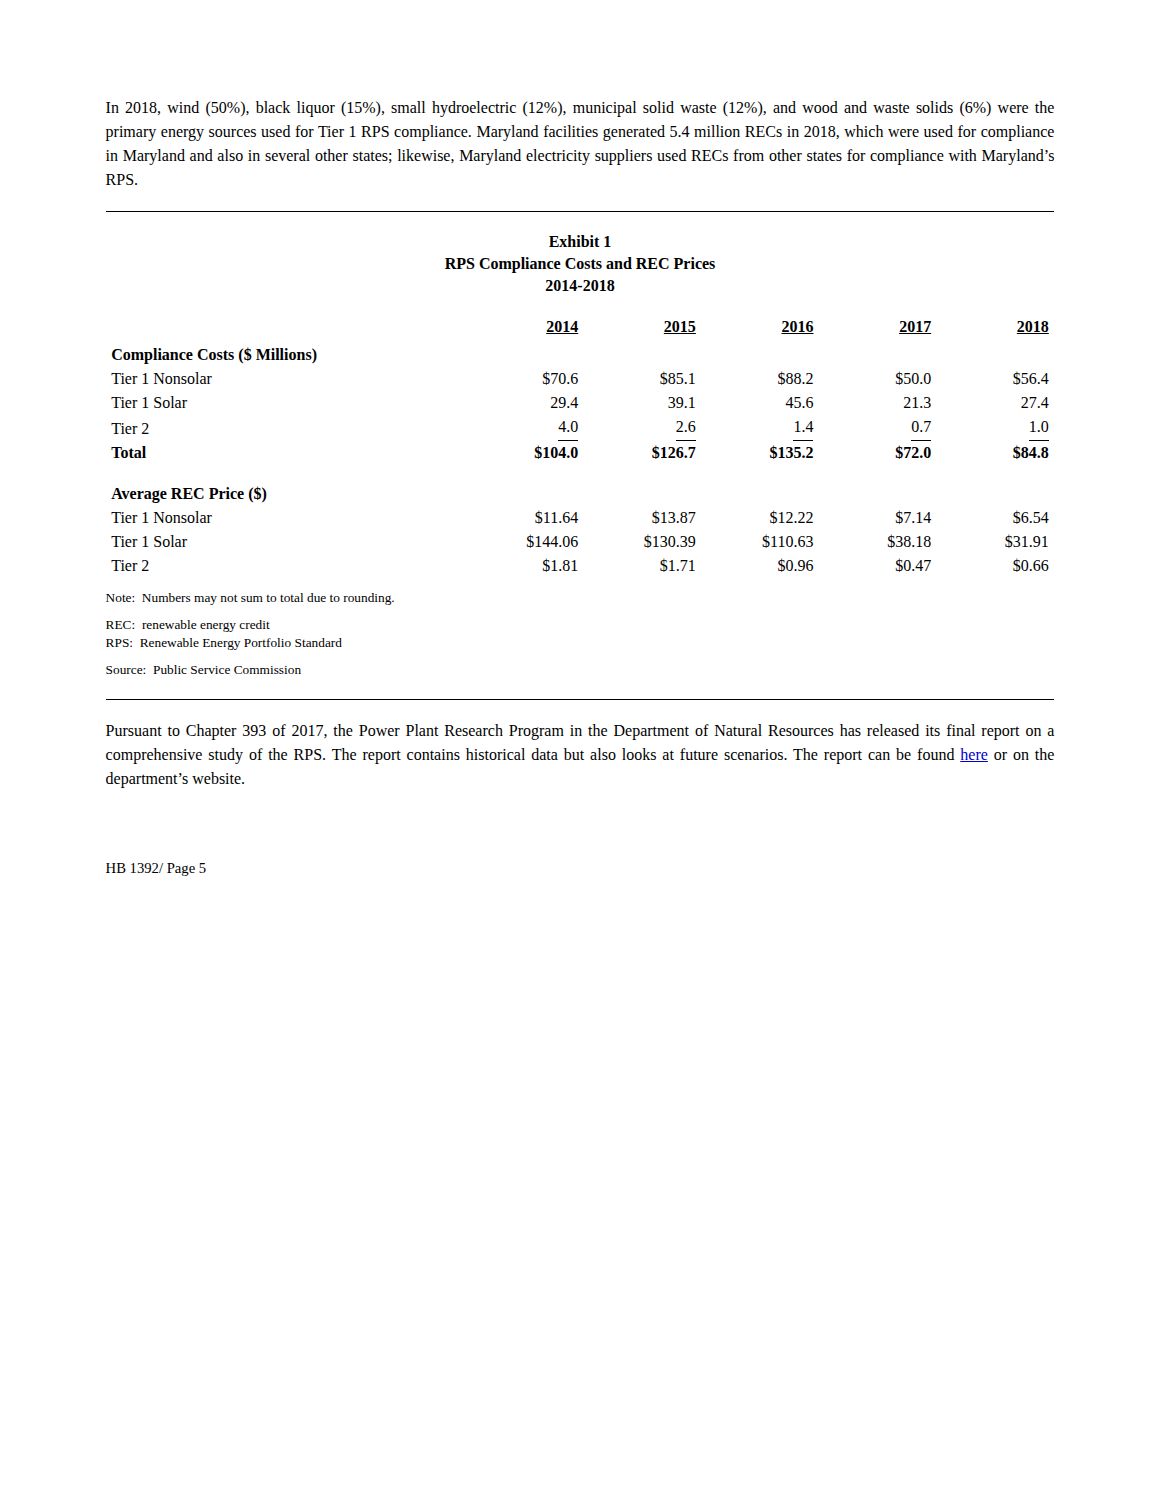In 2018, wind (50%), black liquor (15%), small hydroelectric (12%), municipal solid waste (12%), and wood and waste solids (6%) were the primary energy sources used for Tier 1 RPS compliance. Maryland facilities generated 5.4 million RECs in 2018, which were used for compliance in Maryland and also in several other states; likewise, Maryland electricity suppliers used RECs from other states for compliance with Maryland’s RPS.
Exhibit 1
RPS Compliance Costs and REC Prices
2014-2018
| | 2014 | 2015 | 2016 | 2017 | 2018 |
| --- | --- | --- | --- | --- | --- |
| Compliance Costs ($ Millions) |
| Tier 1 Nonsolar | $70.6 | $85.1 | $88.2 | $50.0 | $56.4 |
| Tier 1 Solar | 29.4 | 39.1 | 45.6 | 21.3 | 27.4 |
| Tier 2 | 4.0 | 2.6 | 1.4 | 0.7 | 1.0 |
| Total | $104.0 | $126.7 | $135.2 | $72.0 | $84.8 |
| Average REC Price ($) |
| Tier 1 Nonsolar | $11.64 | $13.87 | $12.22 | $7.14 | $6.54 |
| Tier 1 Solar | $144.06 | $130.39 | $110.63 | $38.18 | $31.91 |
| Tier 2 | $1.81 | $1.71 | $0.96 | $0.47 | $0.66 |
Note: Numbers may not sum to total due to rounding.
REC: renewable energy credit
RPS: Renewable Energy Portfolio Standard
Source: Public Service Commission
Pursuant to Chapter 393 of 2017, the Power Plant Research Program in the Department of Natural Resources has released its final report on a comprehensive study of the RPS. The report contains historical data but also looks at future scenarios. The report can be found here or on the department’s website.
HB 1392/ Page 5